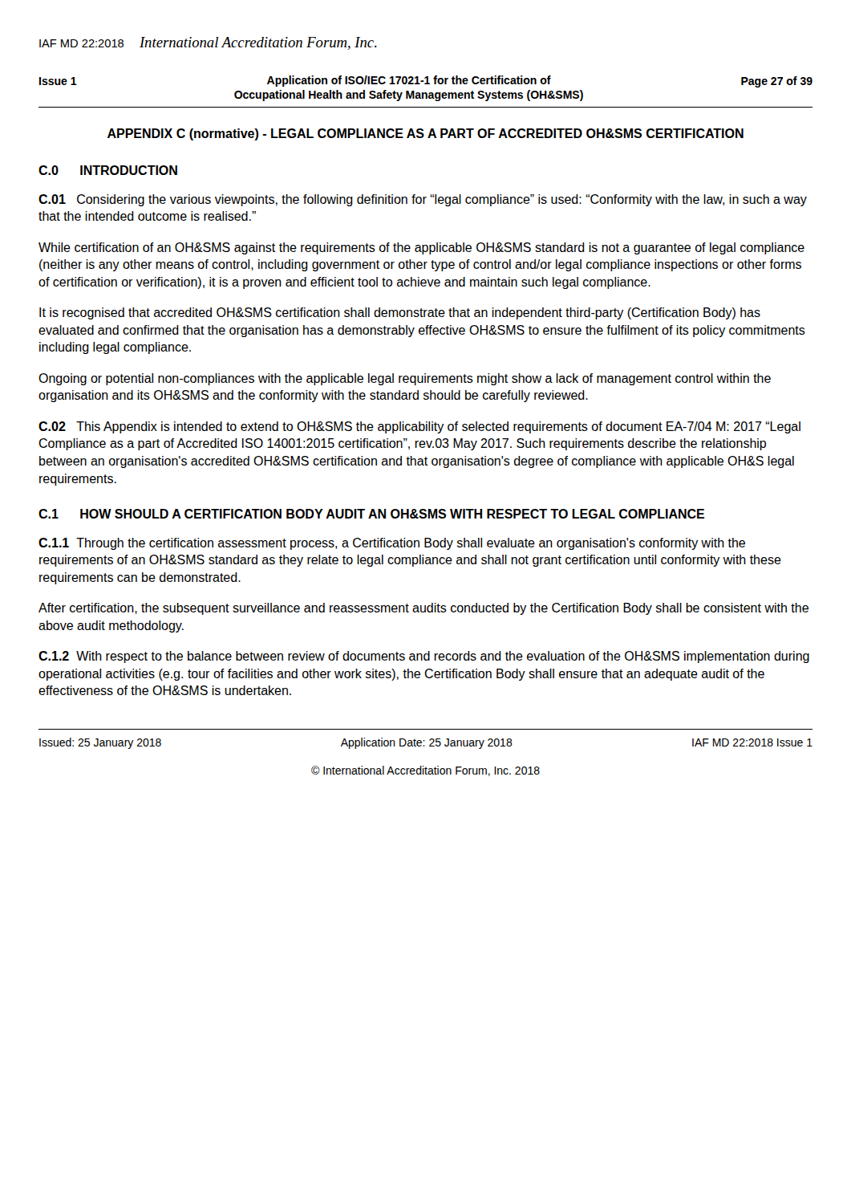IAF MD 22:2018 International Accreditation Forum, Inc.
Issue 1 Application of ISO/IEC 17021-1 for the Certification of
Occupational Health and Safety Management Systems (OH&SMS) Page 27 of 39
APPENDIX C (normative) - LEGAL COMPLIANCE AS A PART OF ACCREDITED OH&SMS CERTIFICATION
C.0 INTRODUCTION
C.01 Considering the various viewpoints, the following definition for “legal compliance” is used: “Conformity with the law, in such a way that the intended outcome is realised.”
While certification of an OH&SMS against the requirements of the applicable OH&SMS standard is not a guarantee of legal compliance (neither is any other means of control, including government or other type of control and/or legal compliance inspections or other forms of certification or verification), it is a proven and efficient tool to achieve and maintain such legal compliance.
It is recognised that accredited OH&SMS certification shall demonstrate that an independent third-party (Certification Body) has evaluated and confirmed that the organisation has a demonstrably effective OH&SMS to ensure the fulfilment of its policy commitments including legal compliance.
Ongoing or potential non-compliances with the applicable legal requirements might show a lack of management control within the organisation and its OH&SMS and the conformity with the standard should be carefully reviewed.
C.02 This Appendix is intended to extend to OH&SMS the applicability of selected requirements of document EA-7/04 M: 2017 “Legal Compliance as a part of Accredited ISO 14001:2015 certification”, rev.03 May 2017. Such requirements describe the relationship between an organisation's accredited OH&SMS certification and that organisation's degree of compliance with applicable OH&S legal requirements.
C.1 HOW SHOULD A CERTIFICATION BODY AUDIT AN OH&SMS WITH RESPECT TO LEGAL COMPLIANCE
C.1.1 Through the certification assessment process, a Certification Body shall evaluate an organisation's conformity with the requirements of an OH&SMS standard as they relate to legal compliance and shall not grant certification until conformity with these requirements can be demonstrated.
After certification, the subsequent surveillance and reassessment audits conducted by the Certification Body shall be consistent with the above audit methodology.
C.1.2 With respect to the balance between review of documents and records and the evaluation of the OH&SMS implementation during operational activities (e.g. tour of facilities and other work sites), the Certification Body shall ensure that an adequate audit of the effectiveness of the OH&SMS is undertaken.
Issued: 25 January 2018 Application Date: 25 January 2018 IAF MD 22:2018 Issue 1
© International Accreditation Forum, Inc. 2018